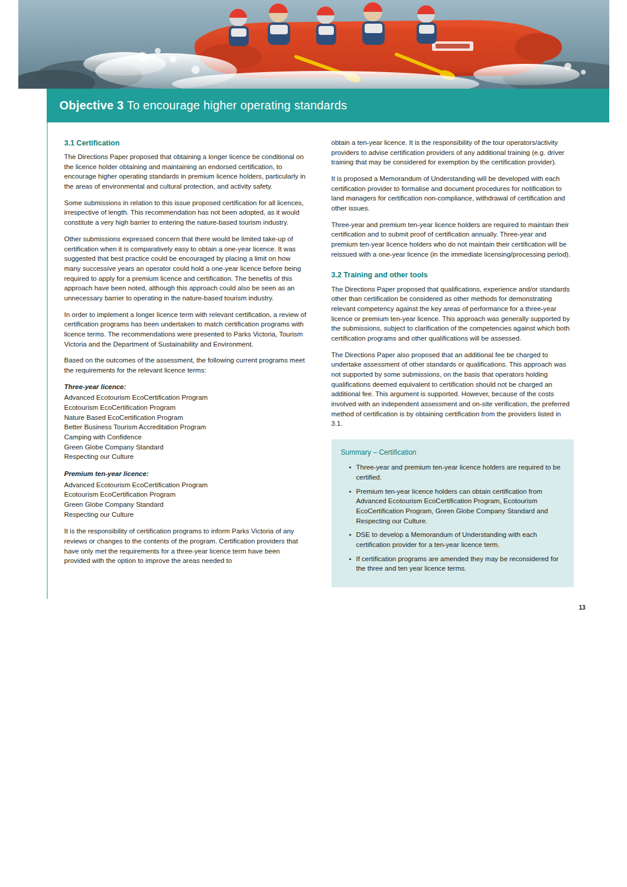Objective 3 To encourage higher operating standards
3.1 Certification
The Directions Paper proposed that obtaining a longer licence be conditional on the licence holder obtaining and maintaining an endorsed certification, to encourage higher operating standards in premium licence holders, particularly in the areas of environmental and cultural protection, and activity safety.
Some submissions in relation to this issue proposed certification for all licences, irrespective of length. This recommendation has not been adopted, as it would constitute a very high barrier to entering the nature-based tourism industry.
Other submissions expressed concern that there would be limited take-up of certification when it is comparatively easy to obtain a one-year licence. It was suggested that best practice could be encouraged by placing a limit on how many successive years an operator could hold a one-year licence before being required to apply for a premium licence and certification. The benefits of this approach have been noted, although this approach could also be seen as an unnecessary barrier to operating in the nature-based tourism industry.
In order to implement a longer licence term with relevant certification, a review of certification programs has been undertaken to match certification programs with licence terms. The recommendations were presented to Parks Victoria, Tourism Victoria and the Department of Sustainability and Environment.
Based on the outcomes of the assessment, the following current programs meet the requirements for the relevant licence terms:
Three-year licence:
Advanced Ecotourism EcoCertification Program
Ecotourism EcoCertification Program
Nature Based EcoCertification Program
Better Business Tourism Accreditation Program
Camping with Confidence
Green Globe Company Standard
Respecting our Culture
Premium ten-year licence:
Advanced Ecotourism EcoCertification Program
Ecotourism EcoCertification Program
Green Globe Company Standard
Respecting our Culture
It is the responsibility of certification programs to inform Parks Victoria of any reviews or changes to the contents of the program. Certification providers that have only met the requirements for a three-year licence term have been provided with the option to improve the areas needed to
obtain a ten-year licence. It is the responsibility of the tour operators/activity providers to advise certification providers of any additional training (e.g. driver training that may be considered for exemption by the certification provider).
It is proposed a Memorandum of Understanding will be developed with each certification provider to formalise and document procedures for notification to land managers for certification non-compliance, withdrawal of certification and other issues.
Three-year and premium ten-year licence holders are required to maintain their certification and to submit proof of certification annually. Three-year and premium ten-year licence holders who do not maintain their certification will be reissued with a one-year licence (in the immediate licensing/processing period).
3.2 Training and other tools
The Directions Paper proposed that qualifications, experience and/or standards other than certification be considered as other methods for demonstrating relevant competency against the key areas of performance for a three-year licence or premium ten-year licence. This approach was generally supported by the submissions, subject to clarification of the competencies against which both certification programs and other qualifications will be assessed.
The Directions Paper also proposed that an additional fee be charged to undertake assessment of other standards or qualifications. This approach was not supported by some submissions, on the basis that operators holding qualifications deemed equivalent to certification should not be charged an additional fee. This argument is supported. However, because of the costs involved with an independent assessment and on-site verification, the preferred method of certification is by obtaining certification from the providers listed in 3.1.
Summary – Certification
Three-year and premium ten-year licence holders are required to be certified.
Premium ten-year licence holders can obtain certification from Advanced Ecotourism EcoCertification Program, Ecotourism EcoCertification Program, Green Globe Company Standard and Respecting our Culture.
DSE to develop a Memorandum of Understanding with each certification provider for a ten-year licence term.
If certification programs are amended they may be reconsidered for the three and ten year licence terms.
13